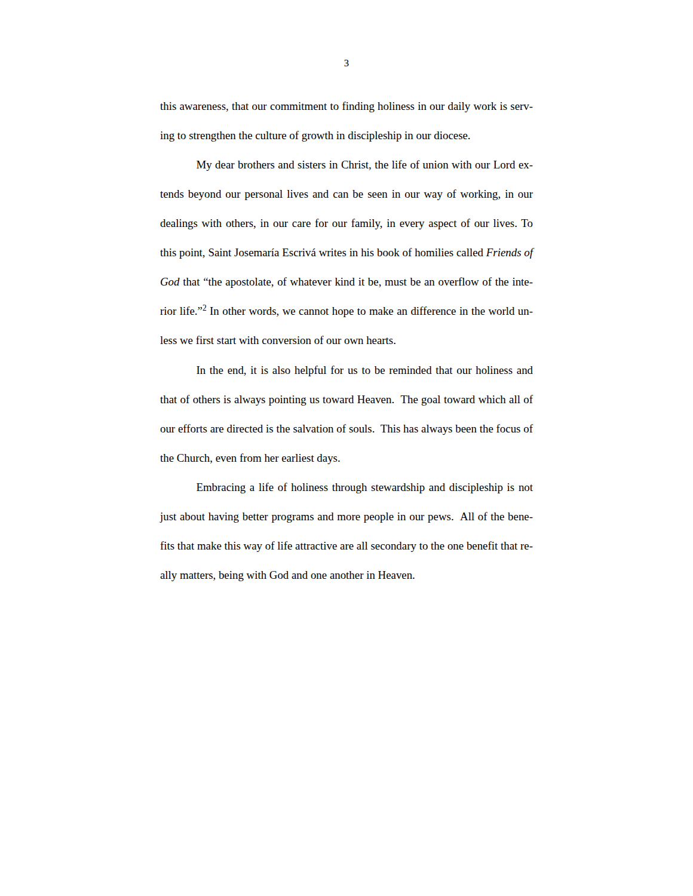3
this awareness, that our commitment to finding holiness in our daily work is serving to strengthen the culture of growth in discipleship in our diocese.
My dear brothers and sisters in Christ, the life of union with our Lord extends beyond our personal lives and can be seen in our way of working, in our dealings with others, in our care for our family, in every aspect of our lives. To this point, Saint Josemaría Escrivá writes in his book of homilies called Friends of God that “the apostolate, of whatever kind it be, must be an overflow of the interior life.”2 In other words, we cannot hope to make an difference in the world unless we first start with conversion of our own hearts.
In the end, it is also helpful for us to be reminded that our holiness and that of others is always pointing us toward Heaven. The goal toward which all of our efforts are directed is the salvation of souls. This has always been the focus of the Church, even from her earliest days.
Embracing a life of holiness through stewardship and discipleship is not just about having better programs and more people in our pews. All of the benefits that make this way of life attractive are all secondary to the one benefit that really matters, being with God and one another in Heaven.